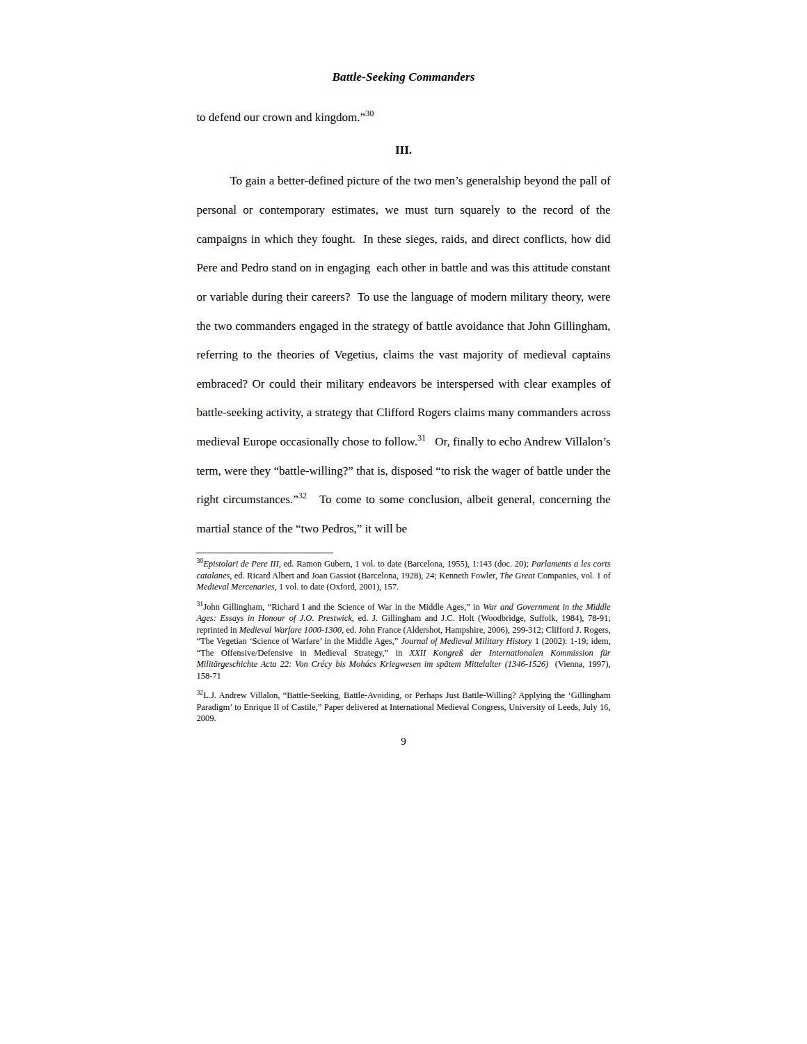Battle-Seeking Commanders
to defend our crown and kingdom.”30
III.
To gain a better-defined picture of the two men’s generalship beyond the pall of personal or contemporary estimates, we must turn squarely to the record of the campaigns in which they fought. In these sieges, raids, and direct conflicts, how did Pere and Pedro stand on in engaging each other in battle and was this attitude constant or variable during their careers? To use the language of modern military theory, were the two commanders engaged in the strategy of battle avoidance that John Gillingham, referring to the theories of Vegetius, claims the vast majority of medieval captains embraced? Or could their military endeavors be interspersed with clear examples of battle-seeking activity, a strategy that Clifford Rogers claims many commanders across medieval Europe occasionally chose to follow.31 Or, finally to echo Andrew Villalon’s term, were they “battle-willing?” that is, disposed “to risk the wager of battle under the right circumstances.”32 To come to some conclusion, albeit general, concerning the martial stance of the “two Pedros,” it will be
30Epistolari de Pere III, ed. Ramon Gubern, 1 vol. to date (Barcelona, 1955), 1:143 (doc. 20); Parlaments a les corts catalanes, ed. Ricard Albert and Joan Gassiot (Barcelona, 1928), 24; Kenneth Fowler, The Great Companies, vol. 1 of Medieval Mercenaries, 1 vol. to date (Oxford, 2001), 157.
31John Gillingham, “Richard I and the Science of War in the Middle Ages,” in War and Government in the Middle Ages: Essays in Honour of J.O. Prestwick, ed. J. Gillingham and J.C. Holt (Woodbridge, Suffolk, 1984), 78-91; reprinted in Medieval Warfare 1000-1300, ed. John France (Aldershot, Hampshire, 2006), 299-312; Clifford J. Rogers, “The Vegetian ‘Science of Warfare’ in the Middle Ages,” Journal of Medieval Military History 1 (2002): 1-19; idem, “The Offensive/Defensive in Medieval Strategy,” in XXII Kongreß der Internationalen Kommission für Militärgeschichte Acta 22: Von Crécy bis Mohács Kriegwesen im spätem Mittelalter (1346-1526) (Vienna, 1997), 158-71
32L.J. Andrew Villalon, “Battle-Seeking, Battle-Avoiding, or Perhaps Just Battle-Willing? Applying the ‘Gillingham Paradigm’ to Enrique II of Castile,” Paper delivered at International Medieval Congress, University of Leeds, July 16, 2009.
9